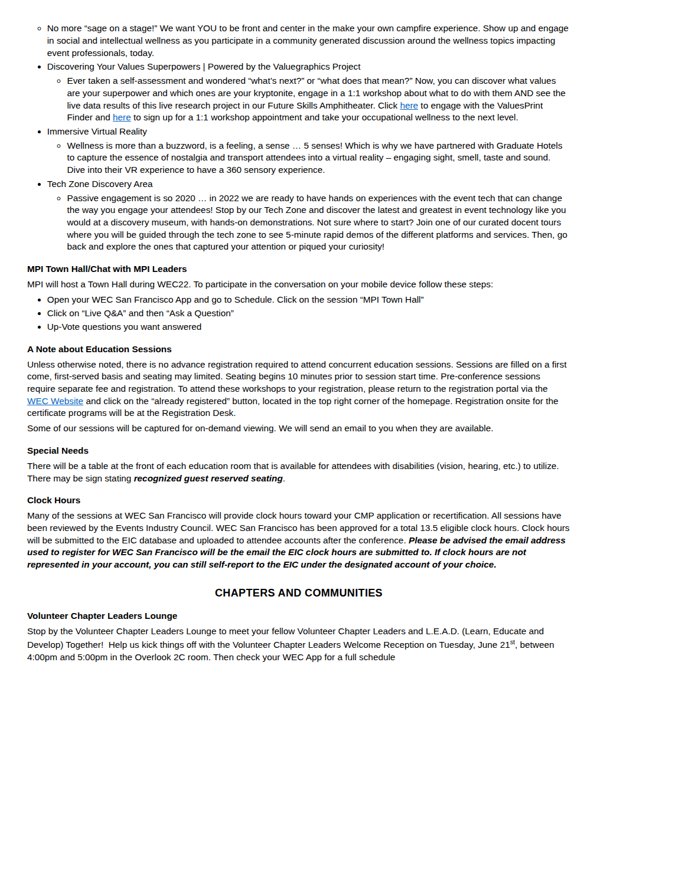No more “sage on a stage!” We want YOU to be front and center in the make your own campfire experience. Show up and engage in social and intellectual wellness as you participate in a community generated discussion around the wellness topics impacting event professionals, today.
Discovering Your Values Superpowers | Powered by the Valuegraphics Project
Ever taken a self-assessment and wondered “what’s next?” or “what does that mean?” Now, you can discover what values are your superpower and which ones are your kryptonite, engage in a 1:1 workshop about what to do with them AND see the live data results of this live research project in our Future Skills Amphitheater. Click here to engage with the ValuesPrint Finder and here to sign up for a 1:1 workshop appointment and take your occupational wellness to the next level.
Immersive Virtual Reality
Wellness is more than a buzzword, is a feeling, a sense … 5 senses! Which is why we have partnered with Graduate Hotels to capture the essence of nostalgia and transport attendees into a virtual reality – engaging sight, smell, taste and sound. Dive into their VR experience to have a 360 sensory experience.
Tech Zone Discovery Area
Passive engagement is so 2020 … in 2022 we are ready to have hands on experiences with the event tech that can change the way you engage your attendees! Stop by our Tech Zone and discover the latest and greatest in event technology like you would at a discovery museum, with hands-on demonstrations. Not sure where to start? Join one of our curated docent tours where you will be guided through the tech zone to see 5-minute rapid demos of the different platforms and services. Then, go back and explore the ones that captured your attention or piqued your curiosity!
MPI Town Hall/Chat with MPI Leaders
MPI will host a Town Hall during WEC22. To participate in the conversation on your mobile device follow these steps:
Open your WEC San Francisco App and go to Schedule. Click on the session “MPI Town Hall”
Click on “Live Q&A” and then “Ask a Question”
Up-Vote questions you want answered
A Note about Education Sessions
Unless otherwise noted, there is no advance registration required to attend concurrent education sessions. Sessions are filled on a first come, first-served basis and seating may limited. Seating begins 10 minutes prior to session start time. Pre-conference sessions require separate fee and registration. To attend these workshops to your registration, please return to the registration portal via the WEC Website and click on the “already registered” button, located in the top right corner of the homepage. Registration onsite for the certificate programs will be at the Registration Desk.
Some of our sessions will be captured for on-demand viewing. We will send an email to you when they are available.
Special Needs
There will be a table at the front of each education room that is available for attendees with disabilities (vision, hearing, etc.) to utilize. There may be sign stating recognized guest reserved seating.
Clock Hours
Many of the sessions at WEC San Francisco will provide clock hours toward your CMP application or recertification. All sessions have been reviewed by the Events Industry Council. WEC San Francisco has been approved for a total 13.5 eligible clock hours. Clock hours will be submitted to the EIC database and uploaded to attendee accounts after the conference. Please be advised the email address used to register for WEC San Francisco will be the email the EIC clock hours are submitted to. If clock hours are not represented in your account, you can still self-report to the EIC under the designated account of your choice.
CHAPTERS AND COMMUNITIES
Volunteer Chapter Leaders Lounge
Stop by the Volunteer Chapter Leaders Lounge to meet your fellow Volunteer Chapter Leaders and L.E.A.D. (Learn, Educate and Develop) Together! Help us kick things off with the Volunteer Chapter Leaders Welcome Reception on Tuesday, June 21st, between 4:00pm and 5:00pm in the Overlook 2C room. Then check your WEC App for a full schedule